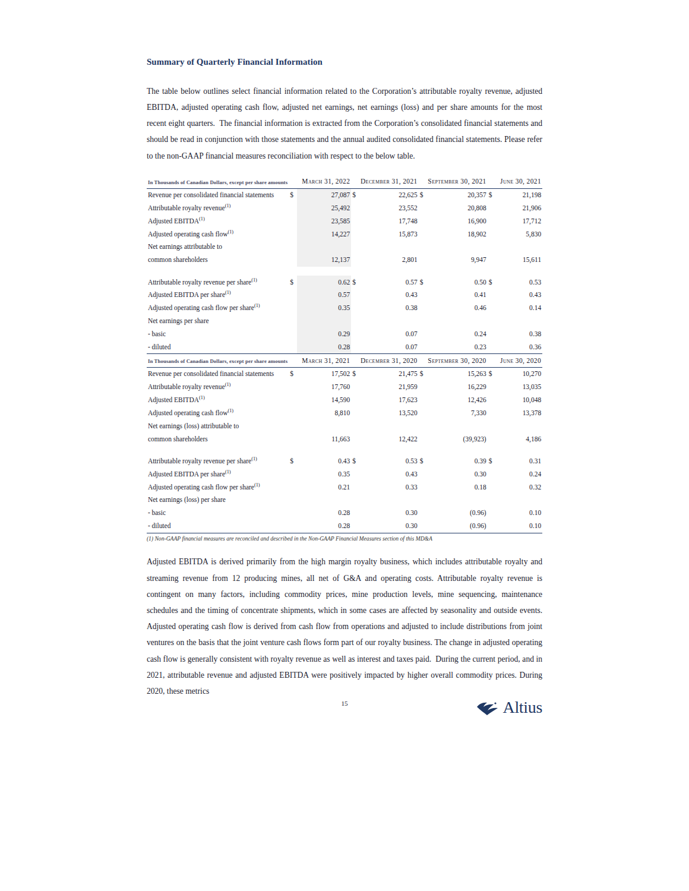Summary of Quarterly Financial Information
The table below outlines select financial information related to the Corporation’s attributable royalty revenue, adjusted EBITDA, adjusted operating cash flow, adjusted net earnings, net earnings (loss) and per share amounts for the most recent eight quarters. The financial information is extracted from the Corporation’s consolidated financial statements and should be read in conjunction with those statements and the annual audited consolidated financial statements. Please refer to the non-GAAP financial measures reconciliation with respect to the below table.
| In Thousands of Canadian Dollars, except per share amounts | | March 31, 2022 | | December 31, 2021 | | September 30, 2021 | | June 30, 2021 |
| --- | --- | --- | --- | --- | --- | --- | --- | --- |
| Revenue per consolidated financial statements | $ | 27,087 | $ | 22,625 | $ | 20,357 | $ | 21,198 |
| Attributable royalty revenue (1) | | 25,492 | | 23,552 | | 20,808 | | 21,906 |
| Adjusted EBITDA (1) | | 23,585 | | 17,748 | | 16,900 | | 17,712 |
| Adjusted operating cash flow (1) | | 14,227 | | 15,873 | | 18,902 | | 5,830 |
| Net earnings attributable to | | | | | | | | |
| common shareholders | | 12,137 | | 2,801 | | 9,947 | | 15,611 |
| Attributable royalty revenue per share (1) | $ | 0.62 | $ | 0.57 | $ | 0.50 | $ | 0.53 |
| Adjusted EBITDA per share (1) | | 0.57 | | 0.43 | | 0.41 | | 0.43 |
| Adjusted operating cash flow per share (1) | | 0.35 | | 0.38 | | 0.46 | | 0.14 |
| Net earnings per share | | | | | | | | |
| - basic | | 0.29 | | 0.07 | | 0.24 | | 0.38 |
| - diluted | | 0.28 | | 0.07 | | 0.23 | | 0.36 |
| In Thousands of Canadian Dollars, except per share amounts | | March 31, 2021 | | December 31, 2020 | | September 30, 2020 | | June 30, 2020 |
| Revenue per consolidated financial statements | $ | 17,502 | $ | 21,475 | $ | 15,263 | $ | 10,270 |
| Attributable royalty revenue (1) | | 17,760 | | 21,959 | | 16,229 | | 13,035 |
| Adjusted EBITDA (1) | | 14,590 | | 17,623 | | 12,426 | | 10,048 |
| Adjusted operating cash flow (1) | | 8,810 | | 13,520 | | 7,330 | | 13,378 |
| Net earnings (loss) attributable to | | | | | | | | |
| common shareholders | | 11,663 | | 12,422 | | (39,923) | | 4,186 |
| Attributable royalty revenue per share (1) | $ | 0.43 | $ | 0.53 | $ | 0.39 | $ | 0.31 |
| Adjusted EBITDA per share (1) | | 0.35 | | 0.43 | | 0.30 | | 0.24 |
| Adjusted operating cash flow per share (1) | | 0.21 | | 0.33 | | 0.18 | | 0.32 |
| Net earnings (loss) per share | | | | | | | | |
| - basic | | 0.28 | | 0.30 | | (0.96) | | 0.10 |
| - diluted | | 0.28 | | 0.30 | | (0.96) | | 0.10 |
(1) Non-GAAP financial measures are reconciled and described in the Non-GAAP Financial Measures section of this MD&A
Adjusted EBITDA is derived primarily from the high margin royalty business, which includes attributable royalty and streaming revenue from 12 producing mines, all net of G&A and operating costs. Attributable royalty revenue is contingent on many factors, including commodity prices, mine production levels, mine sequencing, maintenance schedules and the timing of concentrate shipments, which in some cases are affected by seasonality and outside events. Adjusted operating cash flow is derived from cash flow from operations and adjusted to include distributions from joint ventures on the basis that the joint venture cash flows form part of our royalty business. The change in adjusted operating cash flow is generally consistent with royalty revenue as well as interest and taxes paid. During the current period, and in 2021, attributable revenue and adjusted EBITDA were positively impacted by higher overall commodity prices. During 2020, these metrics
15
Altius